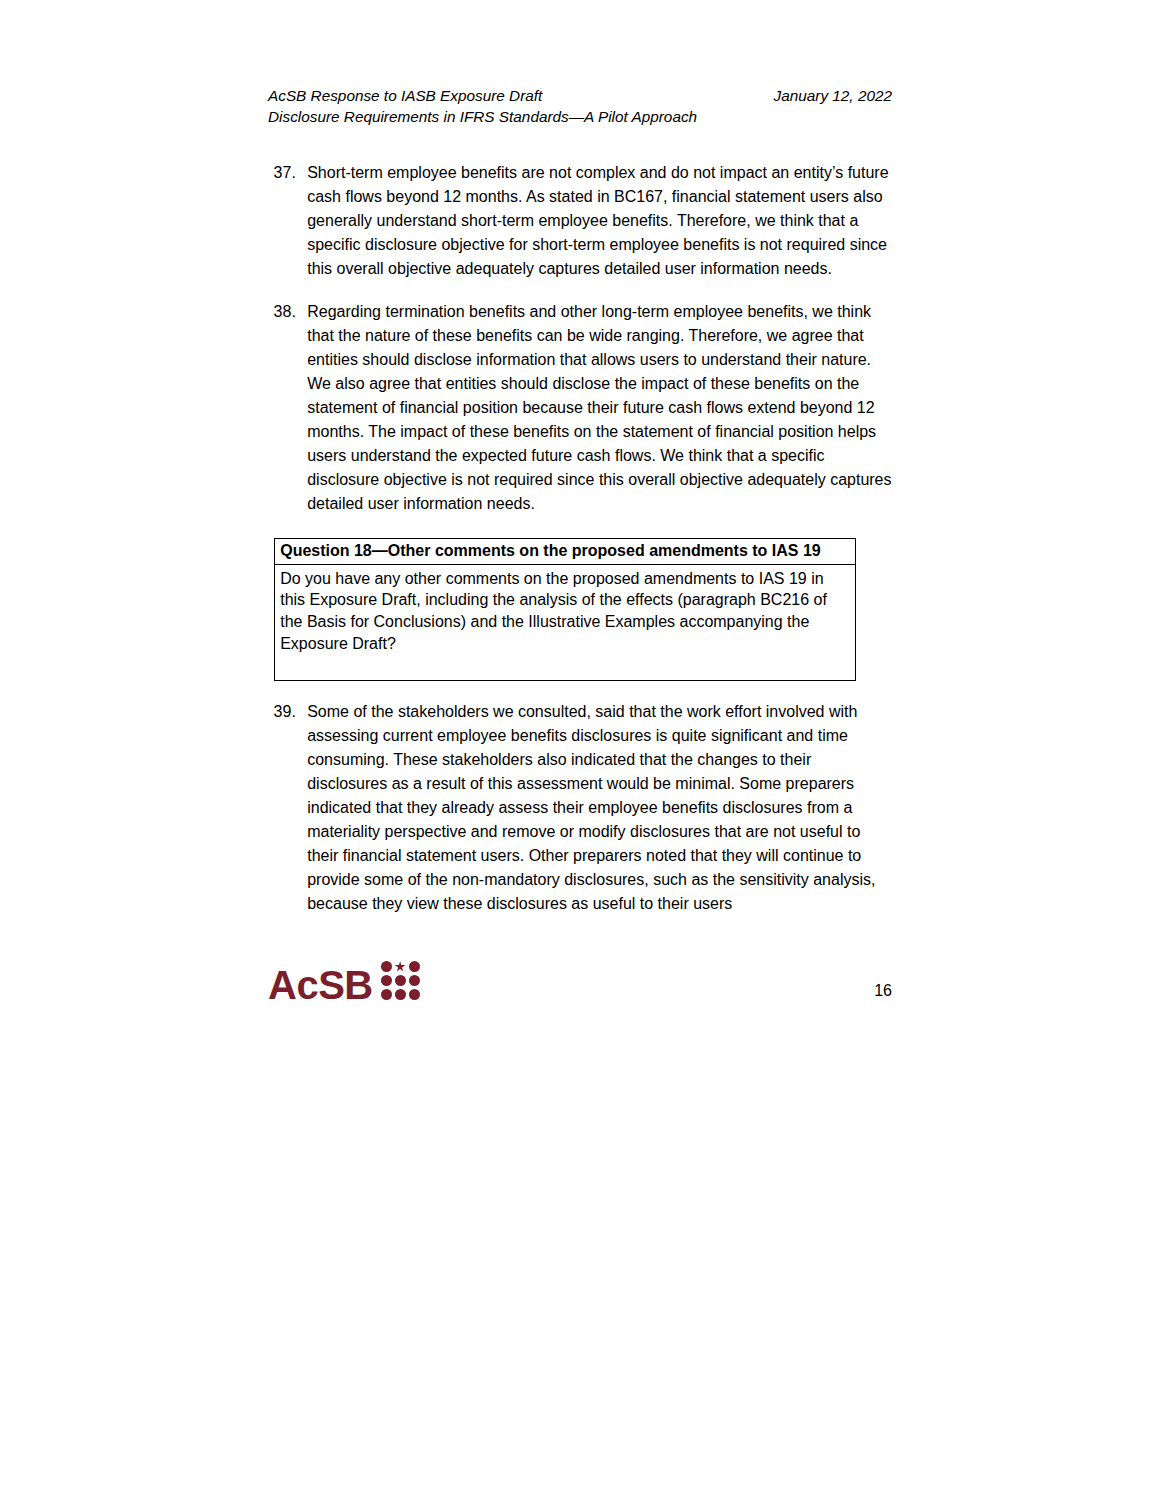AcSB Response to IASB Exposure Draft
Disclosure Requirements in IFRS Standards—A Pilot Approach
January 12, 2022
Short-term employee benefits are not complex and do not impact an entity’s future cash flows beyond 12 months. As stated in BC167, financial statement users also generally understand short-term employee benefits. Therefore, we think that a specific disclosure objective for short-term employee benefits is not required since this overall objective adequately captures detailed user information needs.
Regarding termination benefits and other long-term employee benefits, we think that the nature of these benefits can be wide ranging. Therefore, we agree that entities should disclose information that allows users to understand their nature. We also agree that entities should disclose the impact of these benefits on the statement of financial position because their future cash flows extend beyond 12 months. The impact of these benefits on the statement of financial position helps users understand the expected future cash flows. We think that a specific disclosure objective is not required since this overall objective adequately captures detailed user information needs.
Question 18—Other comments on the proposed amendments to IAS 19
Do you have any other comments on the proposed amendments to IAS 19 in this Exposure Draft, including the analysis of the effects (paragraph BC216 of the Basis for Conclusions) and the Illustrative Examples accompanying the Exposure Draft?
Some of the stakeholders we consulted, said that the work effort involved with assessing current employee benefits disclosures is quite significant and time consuming. These stakeholders also indicated that the changes to their disclosures as a result of this assessment would be minimal. Some preparers indicated that they already assess their employee benefits disclosures from a materiality perspective and remove or modify disclosures that are not useful to their financial statement users. Other preparers noted that they will continue to provide some of the non-mandatory disclosures, such as the sensitivity analysis, because they view these disclosures as useful to their users
AcSB
16